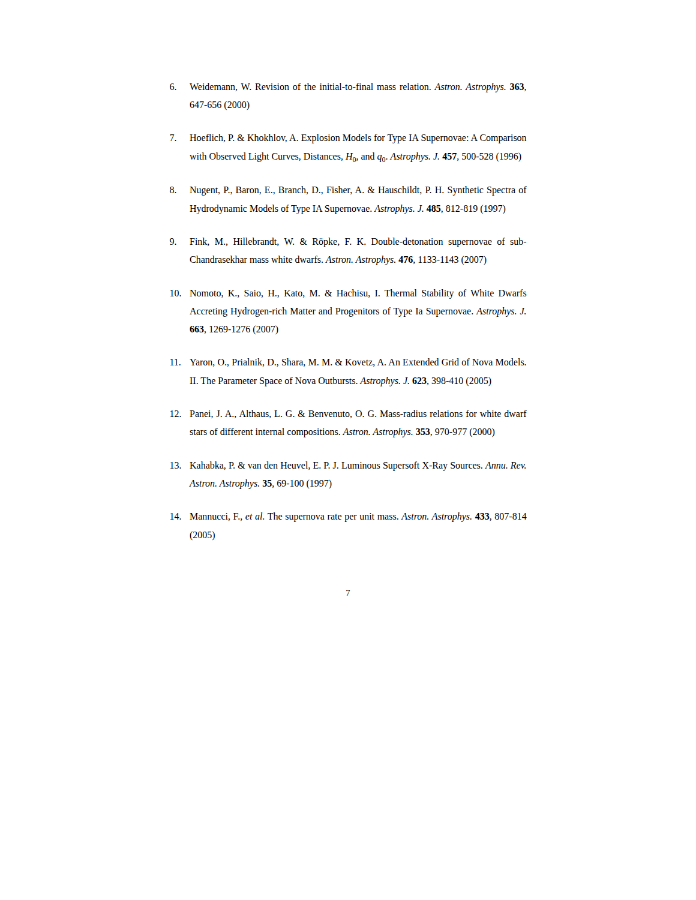6. Weidemann, W. Revision of the initial-to-final mass relation. Astron. Astrophys. 363, 647-656 (2000)
7. Hoeflich, P. & Khokhlov, A. Explosion Models for Type IA Supernovae: A Comparison with Observed Light Curves, Distances, H 0, and q 0. Astrophys. J. 457, 500-528 (1996)
8. Nugent, P., Baron, E., Branch, D., Fisher, A. & Hauschildt, P. H. Synthetic Spectra of Hydrodynamic Models of Type IA Supernovae. Astrophys. J. 485, 812-819 (1997)
9. Fink, M., Hillebrandt, W. & Röpke, F. K. Double-detonation supernovae of sub-Chandrasekhar mass white dwarfs. Astron. Astrophys. 476, 1133-1143 (2007)
10. Nomoto, K., Saio, H., Kato, M. & Hachisu, I. Thermal Stability of White Dwarfs Accreting Hydrogen-rich Matter and Progenitors of Type Ia Supernovae. Astrophys. J. 663, 1269-1276 (2007)
11. Yaron, O., Prialnik, D., Shara, M. M. & Kovetz, A. An Extended Grid of Nova Models. II. The Parameter Space of Nova Outbursts. Astrophys. J. 623, 398-410 (2005)
12. Panei, J. A., Althaus, L. G. & Benvenuto, O. G. Mass-radius relations for white dwarf stars of different internal compositions. Astron. Astrophys. 353, 970-977 (2000)
13. Kahabka, P. & van den Heuvel, E. P. J. Luminous Supersoft X-Ray Sources. Annu. Rev. Astron. Astrophys. 35, 69-100 (1997)
14. Mannucci, F., et al. The supernova rate per unit mass. Astron. Astrophys. 433, 807-814 (2005)
7